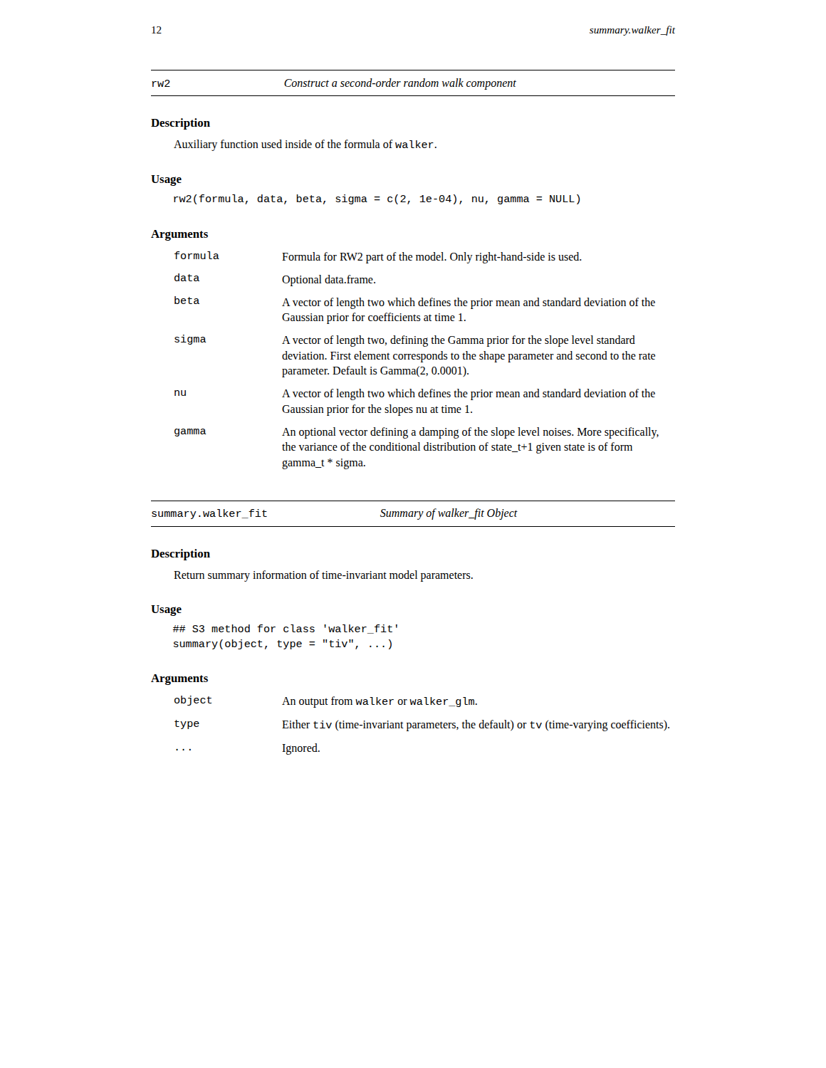12 summary.walker_fit
rw2 Construct a second-order random walk component
Description
Auxiliary function used inside of the formula of walker.
Usage
rw2(formula, data, beta, sigma = c(2, 1e-04), nu, gamma = NULL)
Arguments
formula
Formula for RW2 part of the model. Only right-hand-side is used.
data
Optional data.frame.
beta
A vector of length two which defines the prior mean and standard deviation of the Gaussian prior for coefficients at time 1.
sigma
A vector of length two, defining the Gamma prior for the slope level standard deviation. First element corresponds to the shape parameter and second to the rate parameter. Default is Gamma(2, 0.0001).
nu
A vector of length two which defines the prior mean and standard deviation of the Gaussian prior for the slopes nu at time 1.
gamma
An optional vector defining a damping of the slope level noises. More specifically, the variance of the conditional distribution of state_t+1 given state is of form gamma_t * sigma.
summary.walker_fit Summary of walker_fit Object
Description
Return summary information of time-invariant model parameters.
Usage
## S3 method for class 'walker_fit'
summary(object, type = "tiv", ...)
Arguments
object
An output from walker or walker_glm.
type
Either tiv (time-invariant parameters, the default) or tv (time-varying coefficients).
...
Ignored.